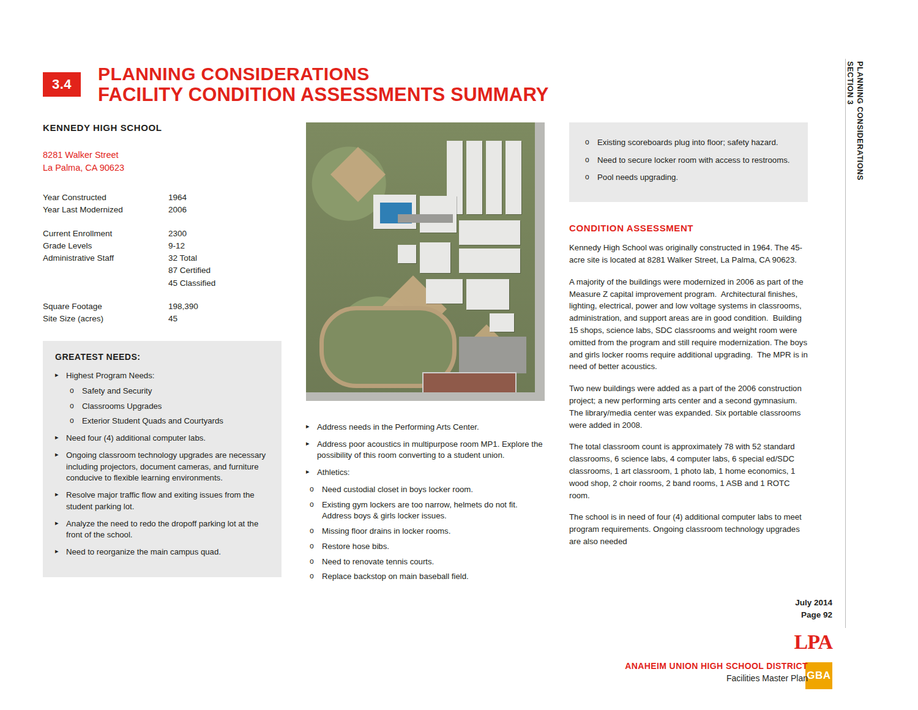3.4
PLANNING CONSIDERATIONS FACILITY CONDITION ASSESSMENTS SUMMARY
SECTION 3 PLANNING CONSIDERATIONS
KENNEDY HIGH SCHOOL
8281 Walker Street
La Palma, CA 90623
| Year Constructed | 1964 |
| Year Last Modernized | 2006 |
| Current Enrollment | 2300 |
| Grade Levels | 9-12 |
| Administrative Staff | 32 Total |
| | 87 Certified |
| | 45 Classified |
| Square Footage | 198,390 |
| Site Size (acres) | 45 |
GREATEST NEEDS:
Highest Program Needs:
Safety and Security
Classrooms Upgrades
Exterior Student Quads and Courtyards
Need four (4) additional computer labs.
Ongoing classroom technology upgrades are necessary including projectors, document cameras, and furniture conducive to flexible learning environments.
Resolve major traffic flow and exiting issues from the student parking lot.
Analyze the need to redo the dropoff parking lot at the front of the school.
Need to reorganize the main campus quad.
Address needs in the Performing Arts Center.
Address poor acoustics in multipurpose room MP1. Explore the possibility of this room converting to a student union.
Athletics:
Need custodial closet in boys locker room.
Existing gym lockers are too narrow, helmets do not fit. Address boys & girls locker issues.
Missing floor drains in locker rooms.
Restore hose bibs.
Need to renovate tennis courts.
Replace backstop on main baseball field.
Existing scoreboards plug into floor; safety hazard.
Need to secure locker room with access to restrooms.
Pool needs upgrading.
CONDITION ASSESSMENT
Kennedy High School was originally constructed in 1964. The 45-acre site is located at 8281 Walker Street, La Palma, CA 90623.
A majority of the buildings were modernized in 2006 as part of the Measure Z capital improvement program. Architectural finishes, lighting, electrical, power and low voltage systems in classrooms, administration, and support areas are in good condition. Building 15 shops, science labs, SDC classrooms and weight room were omitted from the program and still require modernization. The boys and girls locker rooms require additional upgrading. The MPR is in need of better acoustics.
Two new buildings were added as a part of the 2006 construction project; a new performing arts center and a second gymnasium. The library/media center was expanded. Six portable classrooms were added in 2008.
The total classroom count is approximately 78 with 52 standard classrooms, 6 science labs, 4 computer labs, 6 special ed/SDC classrooms, 1 art classroom, 1 photo lab, 1 home economics, 1 wood shop, 2 choir rooms, 2 band rooms, 1 ASB and 1 ROTC room.
The school is in need of four (4) additional computer labs to meet program requirements. Ongoing classroom technology upgrades are also needed
July 2014
Page 92
LPA
GBA
ANAHEIM UNION HIGH SCHOOL DISTRICT
Facilities Master Plan